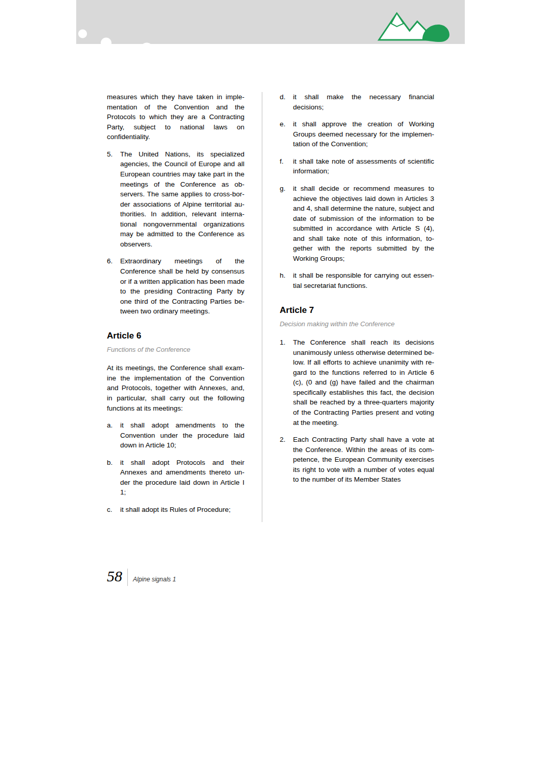measures which they have taken in implementation of the Convention and the Protocols to which they are a Contracting Party, subject to national laws on confidentiality.
5.
The United Nations, its specialized agencies, the Council of Europe and all European countries may take part in the meetings of the Conference as observers. The same applies to cross-border associations of Alpine territorial authorities. In addition, relevant international nongovernmental organizations may be admitted to the Conference as observers.
6.
Extraordinary meetings of the Conference shall be held by consensus or if a written application has been made to the presiding Contracting Party by one third of the Contracting Parties between two ordinary meetings.
Article 6
Functions of the Conference
At its meetings, the Conference shall examine the implementation of the Convention and Protocols, together with Annexes, and, in particular, shall carry out the following functions at its meetings:
a.
it shall adopt amendments to the Convention under the procedure laid down in Article 10;
b.
it shall adopt Protocols and their Annexes and amendments thereto under the procedure laid down in Article I 1;
c.
it shall adopt its Rules of Procedure;
d.
it shall make the necessary financial decisions;
e.
it shall approve the creation of Working Groups deemed necessary for the implementation of the Convention;
f.
it shall take note of assessments of scientific information;
g.
it shall decide or recommend measures to achieve the objectives laid down in Articles 3 and 4, shall determine the nature, subject and date of submission of the information to be submitted in accordance with Article S (4), and shall take note of this information, together with the reports submitted by the Working Groups;
h.
it shall be responsible for carrying out essential secretariat functions.
Article 7
Decision making within the Conference
1.
The Conference shall reach its decisions unanimously unless otherwise determined below. If all efforts to achieve unanimity with regard to the functions referred to in Article 6 (c), (0 and (g) have failed and the chairman specifically establishes this fact, the decision shall be reached by a three-quarters majority of the Contracting Parties present and voting at the meeting.
2.
Each Contracting Party shall have a vote at the Conference. Within the areas of its competence, the European Community exercises its right to vote with a number of votes equal to the number of its Member States
58
Alpine signals 1